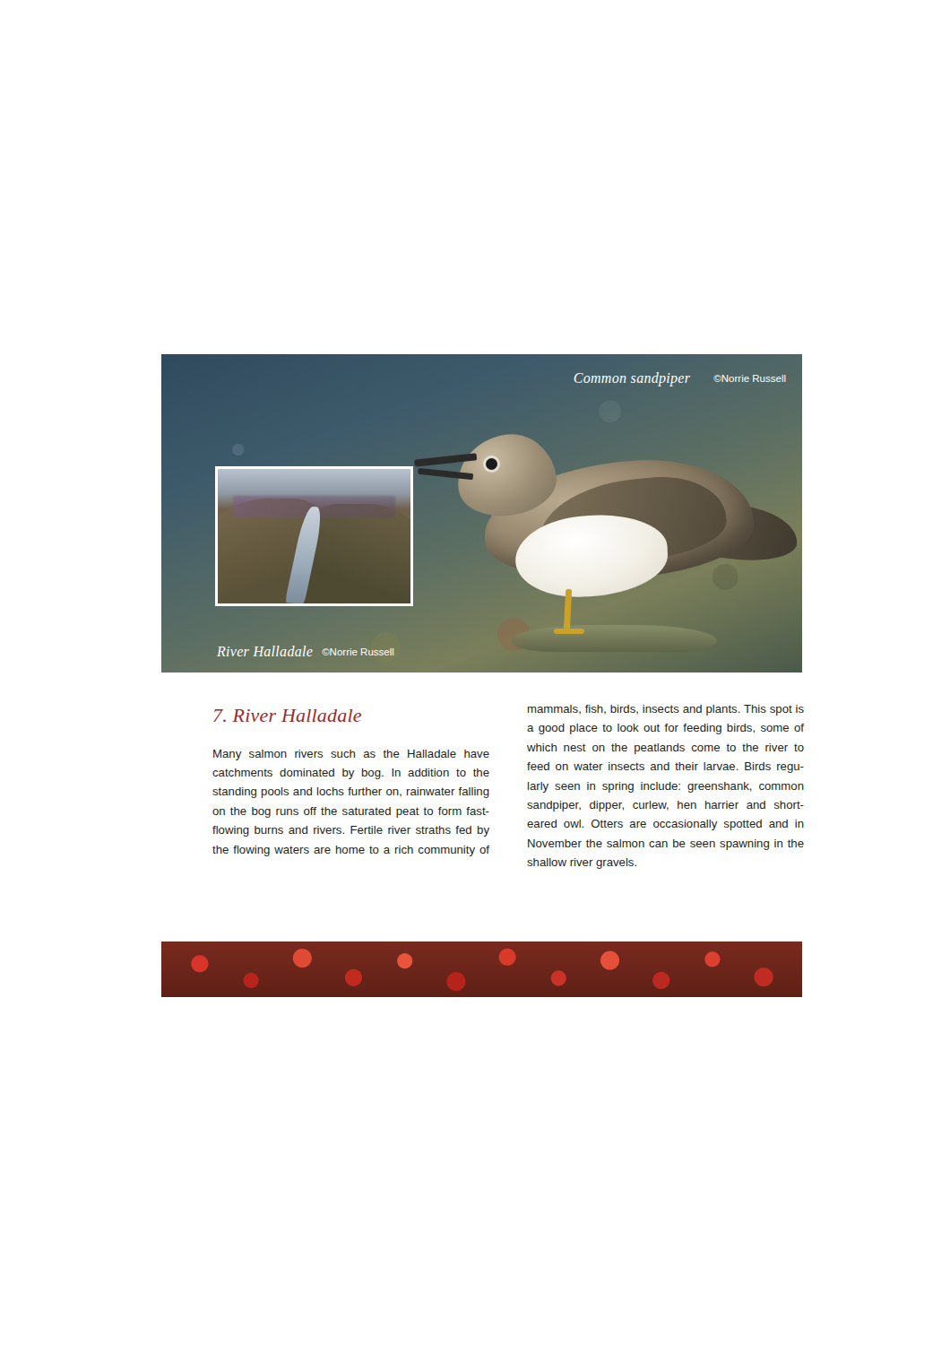Common sandpiper©Norrie Russell
River Halladale©Norrie Russell
7. River Halladale
Many salmon rivers such as the Halladale have catchments dominated by bog. In addition to the standing pools and lochs further on, rainwater falling on the bog runs off the saturated peat to form fast-flowing burns and rivers. Fertile river straths fed by the flowing waters are home to a rich community of mammals, fish, birds, insects and plants. This spot is a good place to look out for feeding birds, some of which nest on the peatlands come to the river to feed on water insects and their larvae. Birds regularly seen in spring include: greenshank, common sandpiper, dipper, curlew, hen harrier and short-eared owl. Otters are occasionally spotted and in November the salmon can be seen spawning in the shallow river gravels.